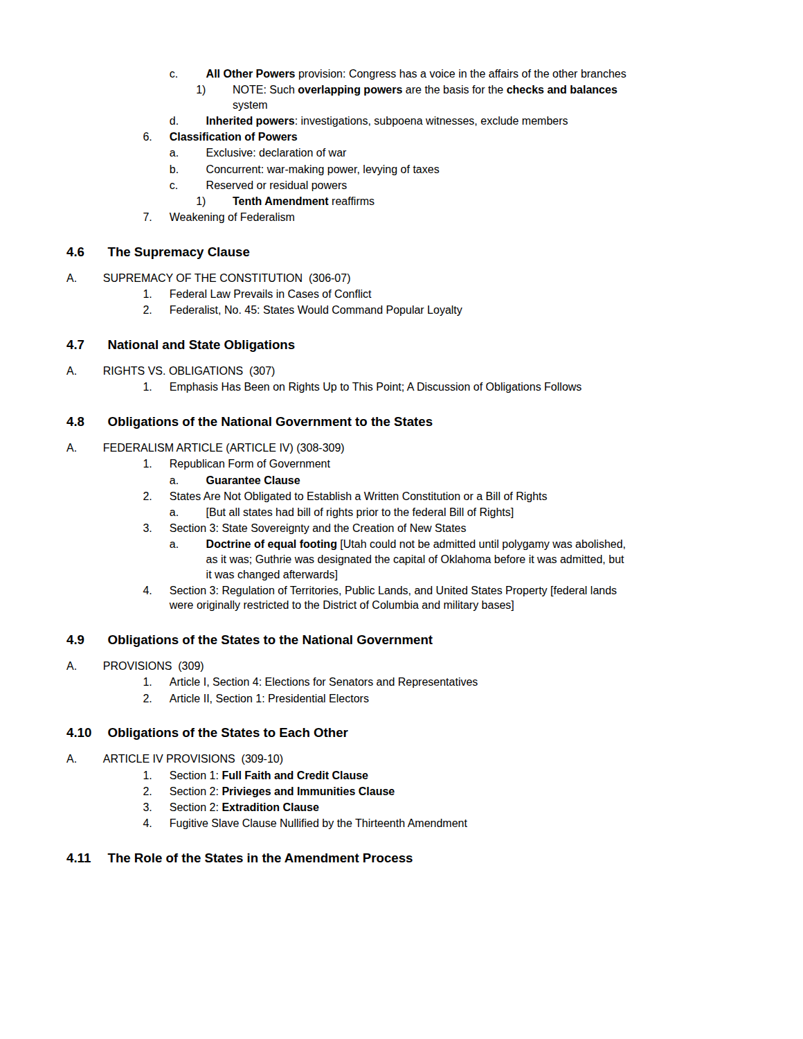c. All Other Powers provision: Congress has a voice in the affairs of the other branches
1) NOTE: Such overlapping powers are the basis for the checks and balances system
d. Inherited powers: investigations, subpoena witnesses, exclude members
6. Classification of Powers
a. Exclusive: declaration of war
b. Concurrent: war-making power, levying of taxes
c. Reserved or residual powers
1) Tenth Amendment reaffirms
7. Weakening of Federalism
4.6 The Supremacy Clause
A. SUPREMACY OF THE CONSTITUTION (306-07)
1. Federal Law Prevails in Cases of Conflict
2. Federalist, No. 45: States Would Command Popular Loyalty
4.7 National and State Obligations
A. RIGHTS VS. OBLIGATIONS (307)
1. Emphasis Has Been on Rights Up to This Point; A Discussion of Obligations Follows
4.8 Obligations of the National Government to the States
A. FEDERALISM ARTICLE (ARTICLE IV) (308-309)
1. Republican Form of Government
a. Guarantee Clause
2. States Are Not Obligated to Establish a Written Constitution or a Bill of Rights
a. [But all states had bill of rights prior to the federal Bill of Rights]
3. Section 3: State Sovereignty and the Creation of New States
a. Doctrine of equal footing [Utah could not be admitted until polygamy was abolished, as it was; Guthrie was designated the capital of Oklahoma before it was admitted, but it was changed afterwards]
4. Section 3: Regulation of Territories, Public Lands, and United States Property [federal lands were originally restricted to the District of Columbia and military bases]
4.9 Obligations of the States to the National Government
A. PROVISIONS (309)
1. Article I, Section 4: Elections for Senators and Representatives
2. Article II, Section 1: Presidential Electors
4.10 Obligations of the States to Each Other
A. ARTICLE IV PROVISIONS (309-10)
1. Section 1: Full Faith and Credit Clause
2. Section 2: Privieges and Immunities Clause
3. Section 2: Extradition Clause
4. Fugitive Slave Clause Nullified by the Thirteenth Amendment
4.11 The Role of the States in the Amendment Process